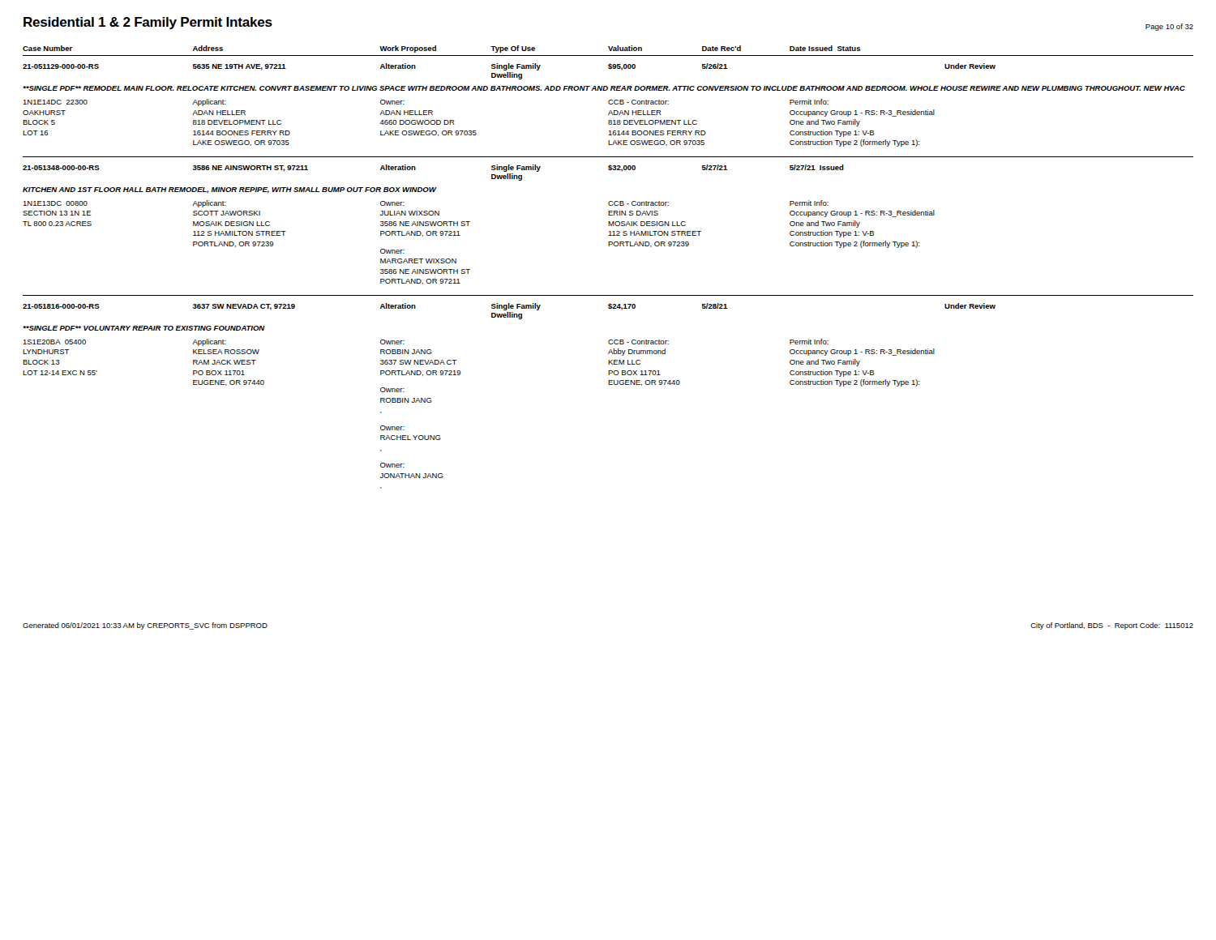Residential 1 & 2 Family Permit Intakes
Page 10 of 32
| Case Number | Address | Work Proposed | Type Of Use | Valuation | Date Rec'd | Date Issued Status |
| --- | --- | --- | --- | --- | --- | --- |
| 21-051129-000-00-RS | 5635 NE 19TH AVE, 97211 | Alteration | Single Family Dwelling | $95,000 | 5/26/21 | | Under Review |
| **SINGLE PDF** REMODEL MAIN FLOOR. RELOCATE KITCHEN. CONVRT BASEMENT TO LIVING SPACE WITH BEDROOM AND BATHROOMS. ADD FRONT AND REAR DORMER. ATTIC CONVERSION TO INCLUDE BATHROOM AND BEDROOM. WHOLE HOUSE REWIRE AND NEW PLUMBING THROUGHOUT. NEW HVAC |
| 1N1E14DC 22300 OAKHURST BLOCK 5 LOT 16 | Applicant: ADAN HELLER 818 DEVELOPMENT LLC 16144 BOONES FERRY RD LAKE OSWEGO, OR 97035 | Owner: ADAN HELLER 4660 DOGWOOD DR LAKE OSWEGO, OR 97035 | CCB - Contractor: ADAN HELLER 818 DEVELOPMENT LLC 16144 BOONES FERRY RD LAKE OSWEGO, OR 97035 | Permit Info: Occupancy Group 1 - RS: R-3_Residential One and Two Family Construction Type 1: V-B Construction Type 2 (formerly Type 1): |
| 21-051348-000-00-RS | 3586 NE AINSWORTH ST, 97211 | Alteration | Single Family Dwelling | $32,000 | 5/27/21 | 5/27/21 Issued | |
| KITCHEN AND 1ST FLOOR HALL BATH REMODEL, MINOR REPIPE, WITH SMALL BUMP OUT FOR BOX WINDOW |
| 1N1E13DC 00800 SECTION 13 1N 1E TL 800 0.23 ACRES | Applicant: SCOTT JAWORSKI MOSAIK DESIGN LLC 112 S HAMILTON STREET PORTLAND, OR 97239 | Owner: JULIAN WIXSON 3586 NE AINSWORTH ST PORTLAND, OR 97211 Owner: MARGARET WIXSON 3586 NE AINSWORTH ST PORTLAND, OR 97211 | CCB - Contractor: ERIN S DAVIS MOSAIK DESIGN LLC 112 S HAMILTON STREET PORTLAND, OR 97239 | Permit Info: Occupancy Group 1 - RS: R-3_Residential One and Two Family Construction Type 1: V-B Construction Type 2 (formerly Type 1): |
| 21-051816-000-00-RS | 3637 SW NEVADA CT, 97219 | Alteration | Single Family Dwelling | $24,170 | 5/28/21 | | Under Review |
| **SINGLE PDF** VOLUNTARY REPAIR TO EXISTING FOUNDATION |
| 1S1E20BA 05400 LYNDHURST BLOCK 13 LOT 12-14 EXC N 55' | Applicant: KELSEA ROSSOW RAM JACK WEST PO BOX 11701 EUGENE, OR 97440 | Owner: ROBBIN JANG 3637 SW NEVADA CT PORTLAND, OR 97219 Owner: ROBBIN JANG , Owner: RACHEL YOUNG , Owner: JONATHAN JANG , | CCB - Contractor: Abby Drummond KEM LLC PO BOX 11701 EUGENE, OR 97440 | Permit Info: Occupancy Group 1 - RS: R-3_Residential One and Two Family Construction Type 1: V-B Construction Type 2 (formerly Type 1): |
Generated 06/01/2021 10:33 AM by CREPORTS_SVC from DSPPROD
City of Portland, BDS - Report Code: 1115012